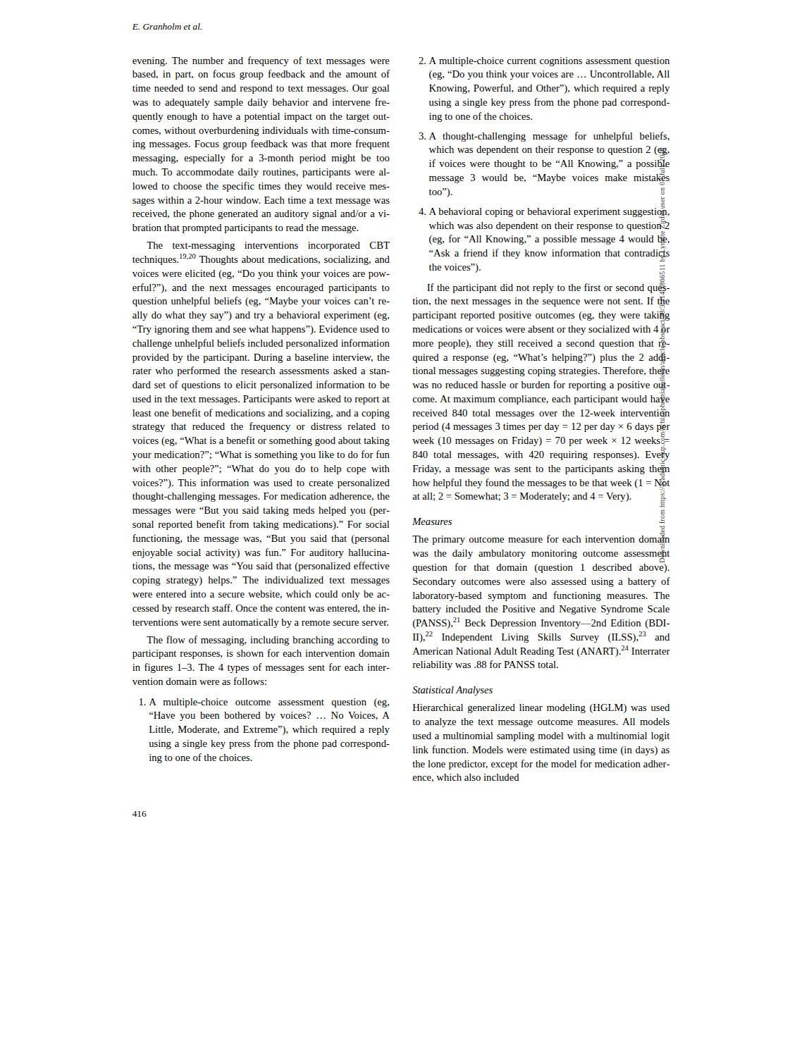E. Granholm et al.
Downloaded from https://academic.oup.com/schizophreniabulletin/article-abstract/38/3/414/1866511 by Lynette Zipfel user on 07 July 2020
evening. The number and frequency of text messages were based, in part, on focus group feedback and the amount of time needed to send and respond to text messages. Our goal was to adequately sample daily behavior and intervene frequently enough to have a potential impact on the target outcomes, without overburdening individuals with time-consuming messages. Focus group feedback was that more frequent messaging, especially for a 3-month period might be too much. To accommodate daily routines, participants were allowed to choose the specific times they would receive messages within a 2-hour window. Each time a text message was received, the phone generated an auditory signal and/or a vibration that prompted participants to read the message.
The text-messaging interventions incorporated CBT techniques.19,20 Thoughts about medications, socializing, and voices were elicited (eg, “Do you think your voices are powerful?”), and the next messages encouraged participants to question unhelpful beliefs (eg, “Maybe your voices can’t really do what they say”) and try a behavioral experiment (eg, “Try ignoring them and see what happens”). Evidence used to challenge unhelpful beliefs included personalized information provided by the participant. During a baseline interview, the rater who performed the research assessments asked a standard set of questions to elicit personalized information to be used in the text messages. Participants were asked to report at least one benefit of medications and socializing, and a coping strategy that reduced the frequency or distress related to voices (eg, “What is a benefit or something good about taking your medication?”; “What is something you like to do for fun with other people?”; “What do you do to help cope with voices?”). This information was used to create personalized thought-challenging messages. For medication adherence, the messages were “But you said taking meds helped you (personal reported benefit from taking medications).” For social functioning, the message was, “But you said that (personal enjoyable social activity) was fun.” For auditory hallucinations, the message was “You said that (personalized effective coping strategy) helps.” The individualized text messages were entered into a secure website, which could only be accessed by research staff. Once the content was entered, the interventions were sent automatically by a remote secure server.
The flow of messaging, including branching according to participant responses, is shown for each intervention domain in figures 1–3. The 4 types of messages sent for each intervention domain were as follows:
A multiple-choice outcome assessment question (eg, “Have you been bothered by voices? … No Voices, A Little, Moderate, and Extreme”), which required a reply using a single key press from the phone pad corresponding to one of the choices.
A multiple-choice current cognitions assessment question (eg, “Do you think your voices are … Uncontrollable, All Knowing, Powerful, and Other”), which required a reply using a single key press from the phone pad corresponding to one of the choices.
A thought-challenging message for unhelpful beliefs, which was dependent on their response to question 2 (eg, if voices were thought to be “All Knowing,” a possible message 3 would be, “Maybe voices make mistakes too”).
A behavioral coping or behavioral experiment suggestion, which was also dependent on their response to question 2 (eg, for “All Knowing,” a possible message 4 would be, “Ask a friend if they know information that contradicts the voices”).
If the participant did not reply to the first or second question, the next messages in the sequence were not sent. If the participant reported positive outcomes (eg, they were taking medications or voices were absent or they socialized with 4 or more people), they still received a second question that required a response (eg, “What’s helping?”) plus the 2 additional messages suggesting coping strategies. Therefore, there was no reduced hassle or burden for reporting a positive outcome. At maximum compliance, each participant would have received 840 total messages over the 12-week intervention period (4 messages 3 times per day = 12 per day × 6 days per week (10 messages on Friday) = 70 per week × 12 weeks = 840 total messages, with 420 requiring responses). Every Friday, a message was sent to the participants asking them how helpful they found the messages to be that week (1 = Not at all; 2 = Somewhat; 3 = Moderately; and 4 = Very).
Measures
The primary outcome measure for each intervention domain was the daily ambulatory monitoring outcome assessment question for that domain (question 1 described above). Secondary outcomes were also assessed using a battery of laboratory-based symptom and functioning measures. The battery included the Positive and Negative Syndrome Scale (PANSS),21 Beck Depression Inventory—2nd Edition (BDI-II),22 Independent Living Skills Survey (ILSS),23 and American National Adult Reading Test (ANART).24 Interrater reliability was .88 for PANSS total.
Statistical Analyses
Hierarchical generalized linear modeling (HGLM) was used to analyze the text message outcome measures. All models used a multinomial sampling model with a multinomial logit link function. Models were estimated using time (in days) as the lone predictor, except for the model for medication adherence, which also included
416